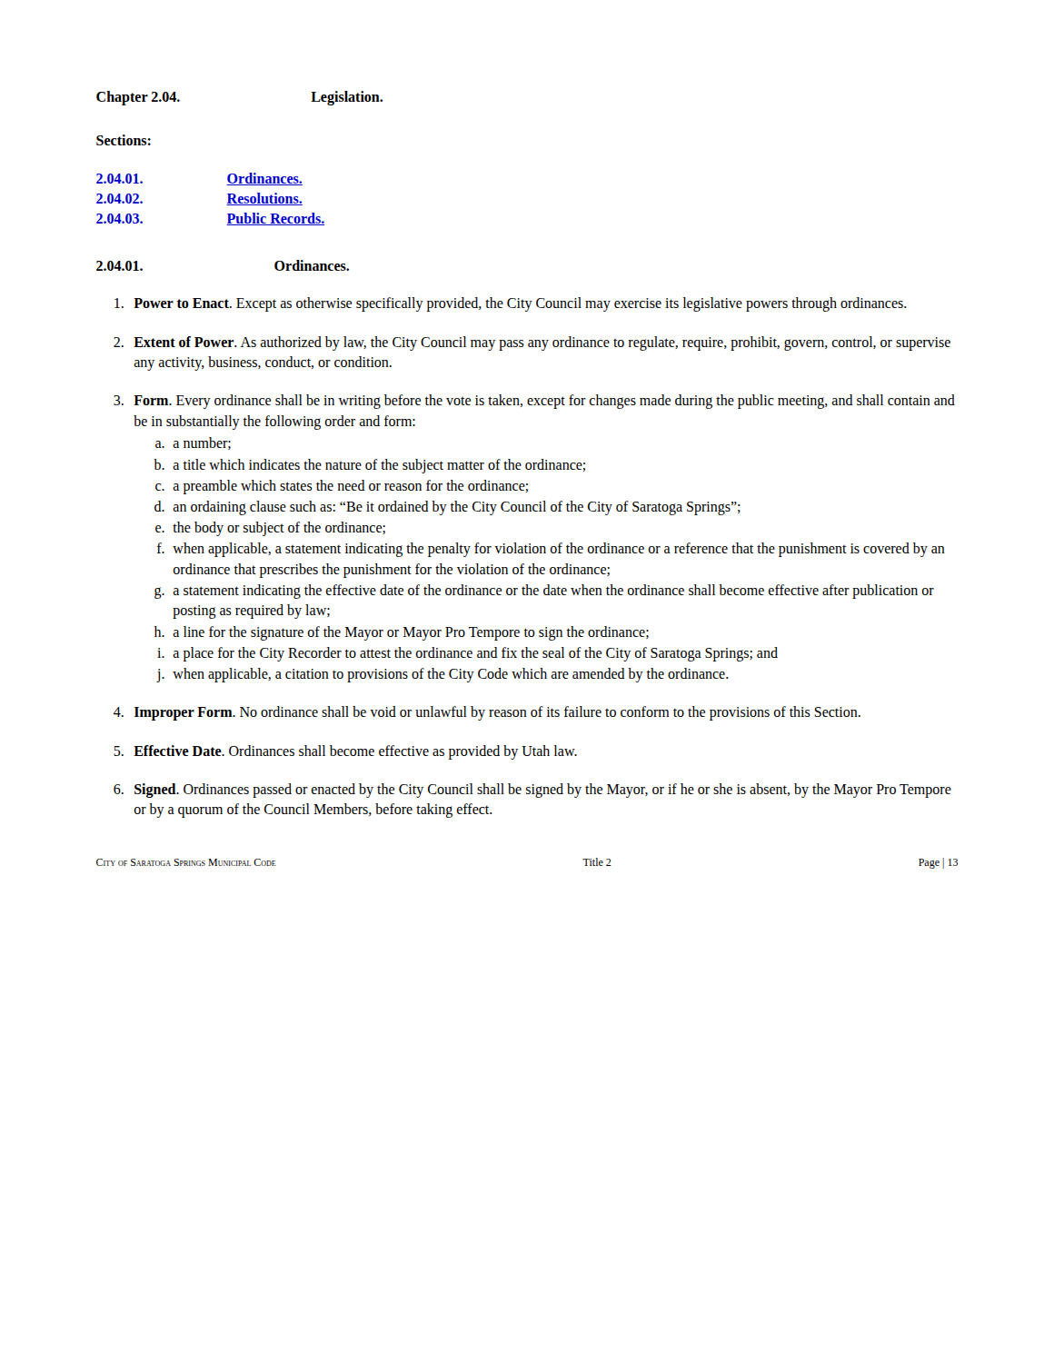Chapter 2.04. Legislation.
Sections:
2.04.01. Ordinances.
2.04.02. Resolutions.
2.04.03. Public Records.
2.04.01. Ordinances.
Power to Enact. Except as otherwise specifically provided, the City Council may exercise its legislative powers through ordinances.
Extent of Power. As authorized by law, the City Council may pass any ordinance to regulate, require, prohibit, govern, control, or supervise any activity, business, conduct, or condition.
Form. Every ordinance shall be in writing before the vote is taken, except for changes made during the public meeting, and shall contain and be in substantially the following order and form:
a number;
a title which indicates the nature of the subject matter of the ordinance;
a preamble which states the need or reason for the ordinance;
an ordaining clause such as: “Be it ordained by the City Council of the City of Saratoga Springs”;
the body or subject of the ordinance;
when applicable, a statement indicating the penalty for violation of the ordinance or a reference that the punishment is covered by an ordinance that prescribes the punishment for the violation of the ordinance;
a statement indicating the effective date of the ordinance or the date when the ordinance shall become effective after publication or posting as required by law;
a line for the signature of the Mayor or Mayor Pro Tempore to sign the ordinance;
a place for the City Recorder to attest the ordinance and fix the seal of the City of Saratoga Springs; and
when applicable, a citation to provisions of the City Code which are amended by the ordinance.
Improper Form. No ordinance shall be void or unlawful by reason of its failure to conform to the provisions of this Section.
Effective Date. Ordinances shall become effective as provided by Utah law.
Signed. Ordinances passed or enacted by the City Council shall be signed by the Mayor, or if he or she is absent, by the Mayor Pro Tempore or by a quorum of the Council Members, before taking effect.
City of Saratoga Springs Municipal Code Title 2 Page | 13